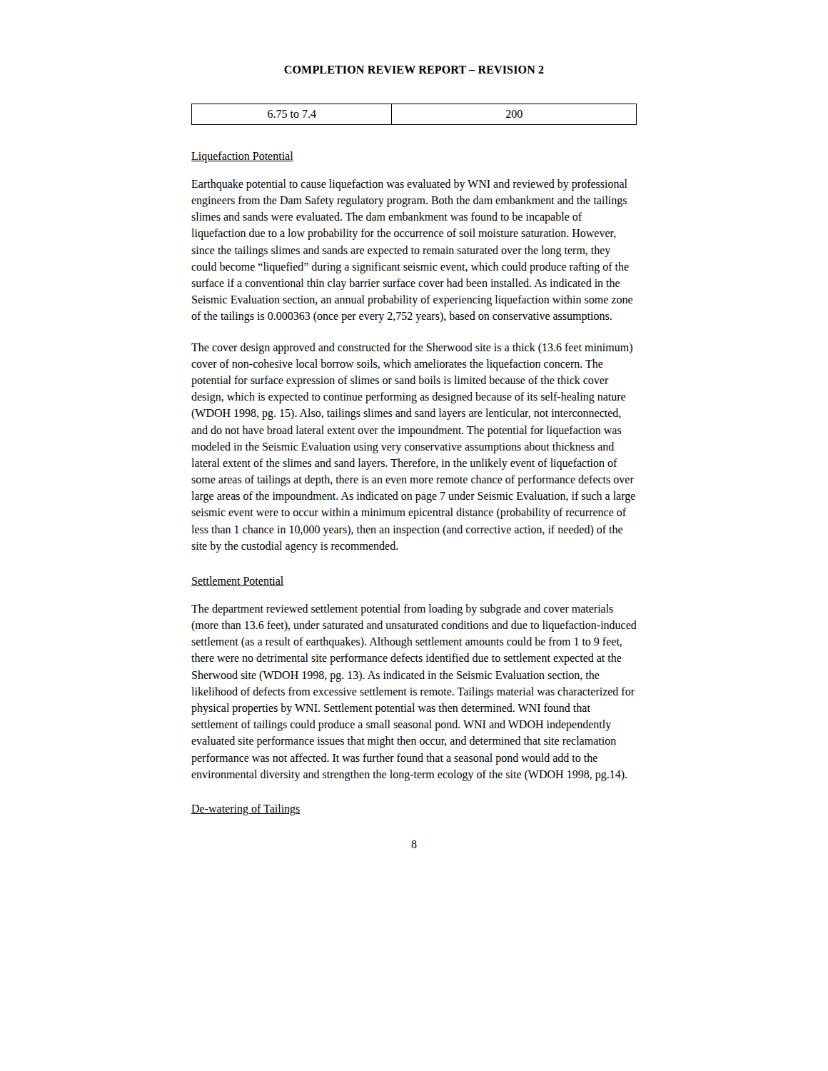COMPLETION REVIEW REPORT – REVISION 2
| 6.75 to 7.4 | 200 |
Liquefaction Potential
Earthquake potential to cause liquefaction was evaluated by WNI and reviewed by professional engineers from the Dam Safety regulatory program. Both the dam embankment and the tailings slimes and sands were evaluated. The dam embankment was found to be incapable of liquefaction due to a low probability for the occurrence of soil moisture saturation. However, since the tailings slimes and sands are expected to remain saturated over the long term, they could become “liquefied” during a significant seismic event, which could produce rafting of the surface if a conventional thin clay barrier surface cover had been installed. As indicated in the Seismic Evaluation section, an annual probability of experiencing liquefaction within some zone of the tailings is 0.000363 (once per every 2,752 years), based on conservative assumptions.
The cover design approved and constructed for the Sherwood site is a thick (13.6 feet minimum) cover of non-cohesive local borrow soils, which ameliorates the liquefaction concern. The potential for surface expression of slimes or sand boils is limited because of the thick cover design, which is expected to continue performing as designed because of its self-healing nature (WDOH 1998, pg. 15). Also, tailings slimes and sand layers are lenticular, not interconnected, and do not have broad lateral extent over the impoundment. The potential for liquefaction was modeled in the Seismic Evaluation using very conservative assumptions about thickness and lateral extent of the slimes and sand layers. Therefore, in the unlikely event of liquefaction of some areas of tailings at depth, there is an even more remote chance of performance defects over large areas of the impoundment. As indicated on page 7 under Seismic Evaluation, if such a large seismic event were to occur within a minimum epicentral distance (probability of recurrence of less than 1 chance in 10,000 years), then an inspection (and corrective action, if needed) of the site by the custodial agency is recommended.
Settlement Potential
The department reviewed settlement potential from loading by subgrade and cover materials (more than 13.6 feet), under saturated and unsaturated conditions and due to liquefaction-induced settlement (as a result of earthquakes). Although settlement amounts could be from 1 to 9 feet, there were no detrimental site performance defects identified due to settlement expected at the Sherwood site (WDOH 1998, pg. 13). As indicated in the Seismic Evaluation section, the likelihood of defects from excessive settlement is remote. Tailings material was characterized for physical properties by WNI. Settlement potential was then determined. WNI found that settlement of tailings could produce a small seasonal pond. WNI and WDOH independently evaluated site performance issues that might then occur, and determined that site reclamation performance was not affected. It was further found that a seasonal pond would add to the environmental diversity and strengthen the long-term ecology of the site (WDOH 1998, pg.14).
De-watering of Tailings
8